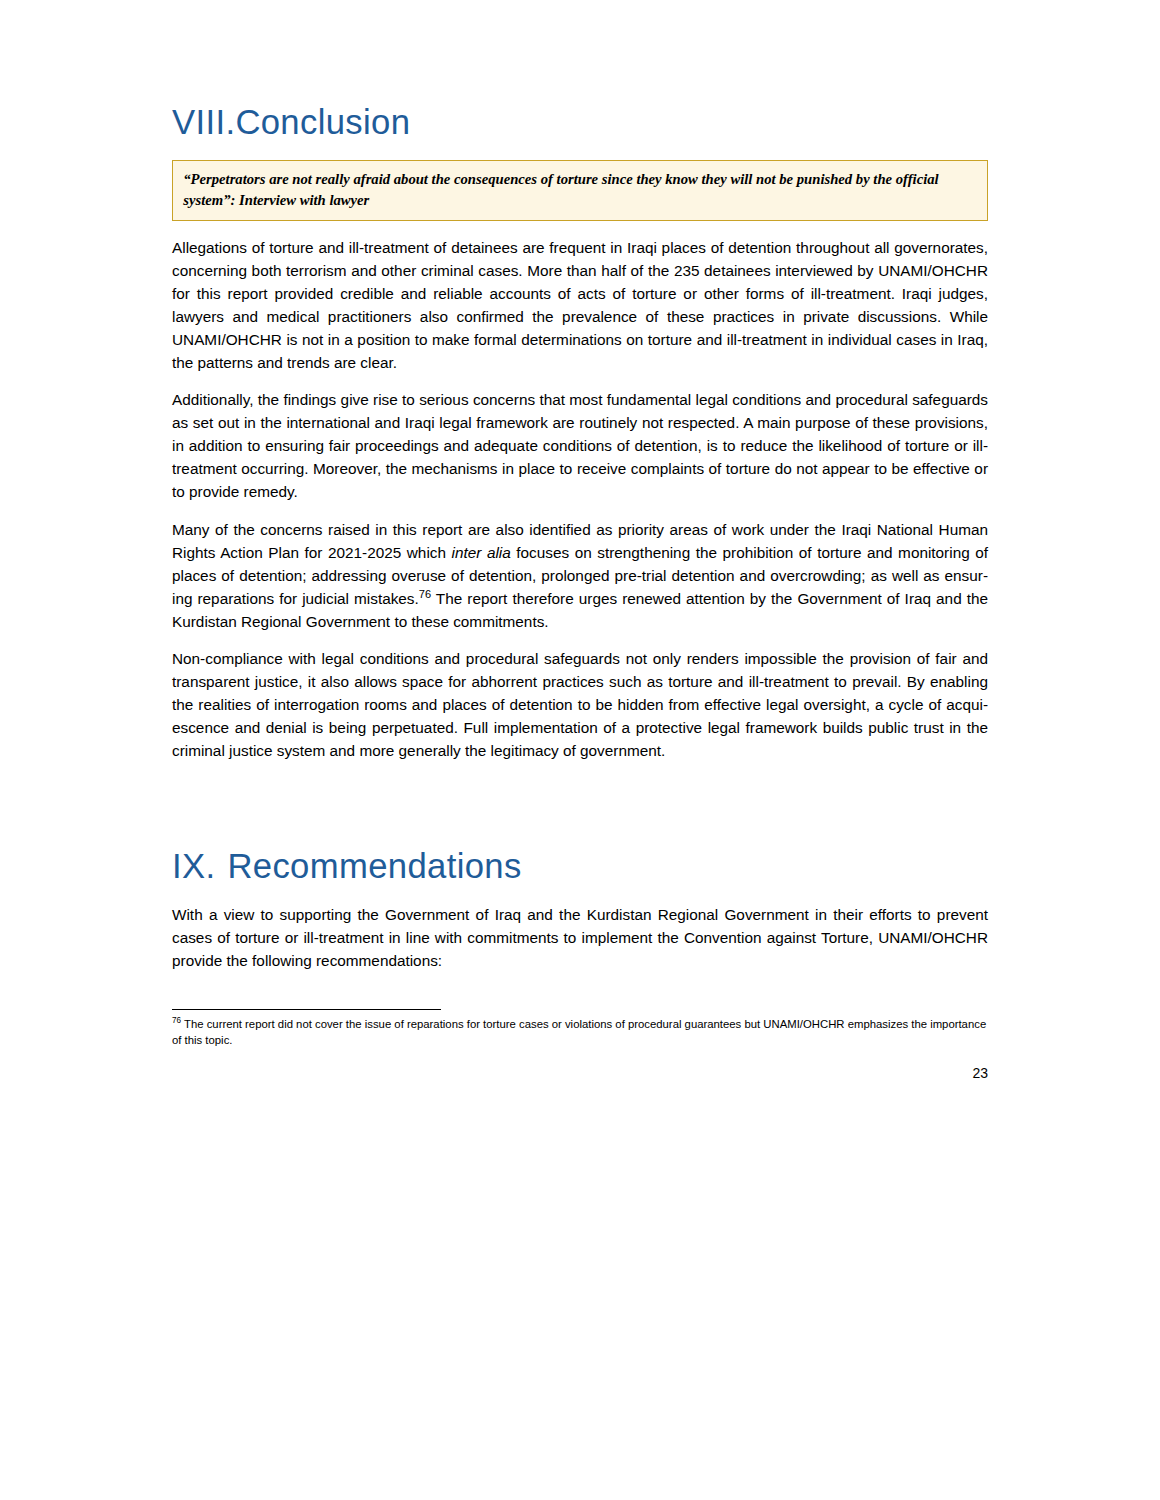VIII. Conclusion
“Perpetrators are not really afraid about the consequences of torture since they know they will not be punished by the official system”: Interview with lawyer
Allegations of torture and ill-treatment of detainees are frequent in Iraqi places of detention throughout all governorates, concerning both terrorism and other criminal cases. More than half of the 235 detainees interviewed by UNAMI/OHCHR for this report provided credible and reliable accounts of acts of torture or other forms of ill-treatment. Iraqi judges, lawyers and medical practitioners also confirmed the prevalence of these practices in private discussions. While UNAMI/OHCHR is not in a position to make formal determinations on torture and ill-treatment in individual cases in Iraq, the patterns and trends are clear.
Additionally, the findings give rise to serious concerns that most fundamental legal conditions and procedural safeguards as set out in the international and Iraqi legal framework are routinely not respected. A main purpose of these provisions, in addition to ensuring fair proceedings and adequate conditions of detention, is to reduce the likelihood of torture or ill-treatment occurring. Moreover, the mechanisms in place to receive complaints of torture do not appear to be effective or to provide remedy.
Many of the concerns raised in this report are also identified as priority areas of work under the Iraqi National Human Rights Action Plan for 2021-2025 which inter alia focuses on strengthening the prohibition of torture and monitoring of places of detention; addressing overuse of detention, prolonged pre-trial detention and overcrowding; as well as ensuring reparations for judicial mistakes.76 The report therefore urges renewed attention by the Government of Iraq and the Kurdistan Regional Government to these commitments.
Non-compliance with legal conditions and procedural safeguards not only renders impossible the provision of fair and transparent justice, it also allows space for abhorrent practices such as torture and ill-treatment to prevail. By enabling the realities of interrogation rooms and places of detention to be hidden from effective legal oversight, a cycle of acquiescence and denial is being perpetuated. Full implementation of a protective legal framework builds public trust in the criminal justice system and more generally the legitimacy of government.
IX. Recommendations
With a view to supporting the Government of Iraq and the Kurdistan Regional Government in their efforts to prevent cases of torture or ill-treatment in line with commitments to implement the Convention against Torture, UNAMI/OHCHR provide the following recommendations:
76 The current report did not cover the issue of reparations for torture cases or violations of procedural guarantees but UNAMI/OHCHR emphasizes the importance of this topic.
23